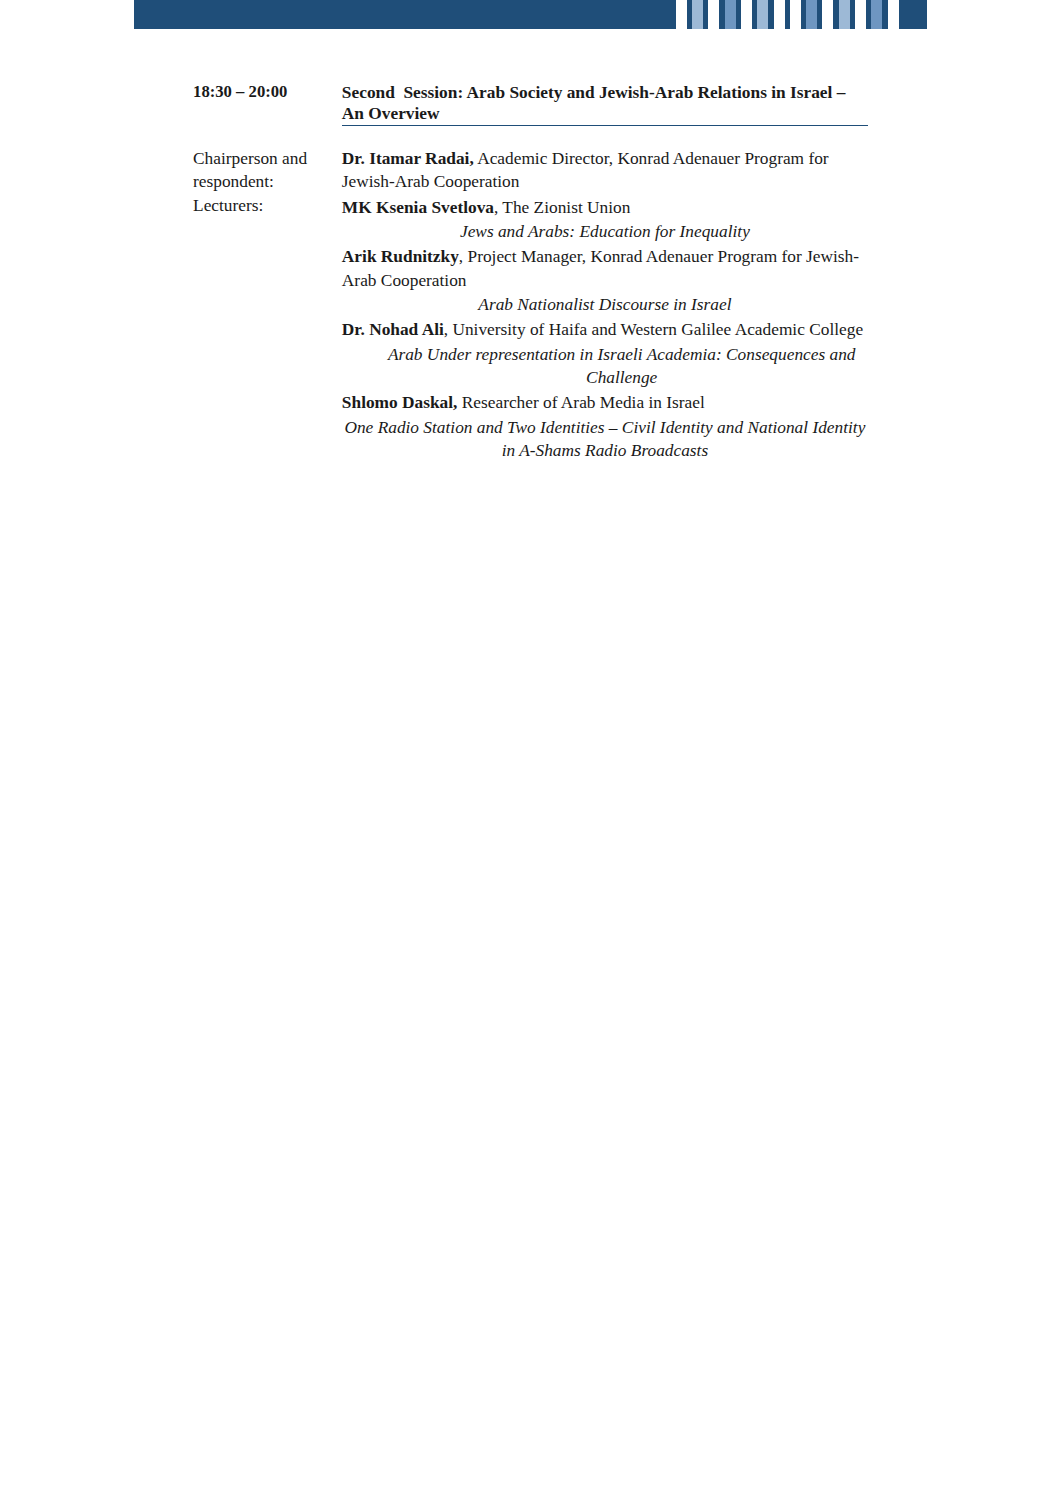| 18:30 – 20:00 | Second Session: Arab Society and Jewish-Arab Relations in Israel – An Overview |
| Chairperson and respondent: Lecturers: | Dr. Itamar Radai, Academic Director, Konrad Adenauer Program for Jewish-Arab Cooperation MK Ksenia Svetlova , The Zionist Union Jews and Arabs: Education for Inequality Arik Rudnitzky , Project Manager, Konrad Adenauer Program for Jewish-Arab Cooperation Arab Nationalist Discourse in Israel Dr. Nohad Ali , University of Haifa and Western Galilee Academic College Arab Under representation in Israeli Academia: Consequences and Challenge Shlomo Daskal, Researcher of Arab Media in Israel One Radio Station and Two Identities – Civil Identity and National Identity in A-Shams Radio Broadcasts |